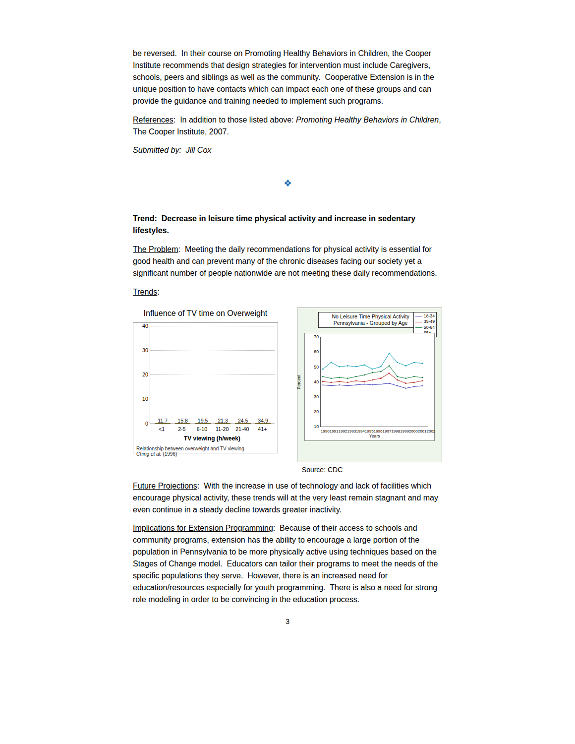be reversed. In their course on Promoting Healthy Behaviors in Children, the Cooper Institute recommends that design strategies for intervention must include Caregivers, schools, peers and siblings as well as the community. Cooperative Extension is in the unique position to have contacts which can impact each one of these groups and can provide the guidance and training needed to implement such programs.
References: In addition to those listed above: Promoting Healthy Behaviors in Children, The Cooper Institute, 2007.
Submitted by: Jill Cox
❖
Trend: Decrease in leisure time physical activity and increase in sedentary lifestyles.
The Problem: Meeting the daily recommendations for physical activity is essential for good health and can prevent many of the chronic diseases facing our society yet a significant number of people nationwide are not meeting these daily recommendations.
Trends:
Influence of TV time on Overweight
40 30 20 10 0
11.7
15.8
19.5
21.3
24.5
34.9
<1 2-5 6-10 11-20 21-40 41+
TV viewing (h/week)
Relationship between overweight and TV viewing
Ching et al. (1996)
No Leisure Time Physical Activity
Pennsylvania - Grouped by Age
18-34
35-49
50-64
65+
70 60 50 40 30 20 10
Percent
1990199119921993199419951996199719981999200020012002
Years
Source: CDC
Future Projections: With the increase in use of technology and lack of facilities which encourage physical activity, these trends will at the very least remain stagnant and may even continue in a steady decline towards greater inactivity.
Implications for Extension Programming: Because of their access to schools and community programs, extension has the ability to encourage a large portion of the population in Pennsylvania to be more physically active using techniques based on the Stages of Change model. Educators can tailor their programs to meet the needs of the specific populations they serve. However, there is an increased need for education/resources especially for youth programming. There is also a need for strong role modeling in order to be convincing in the education process.
3